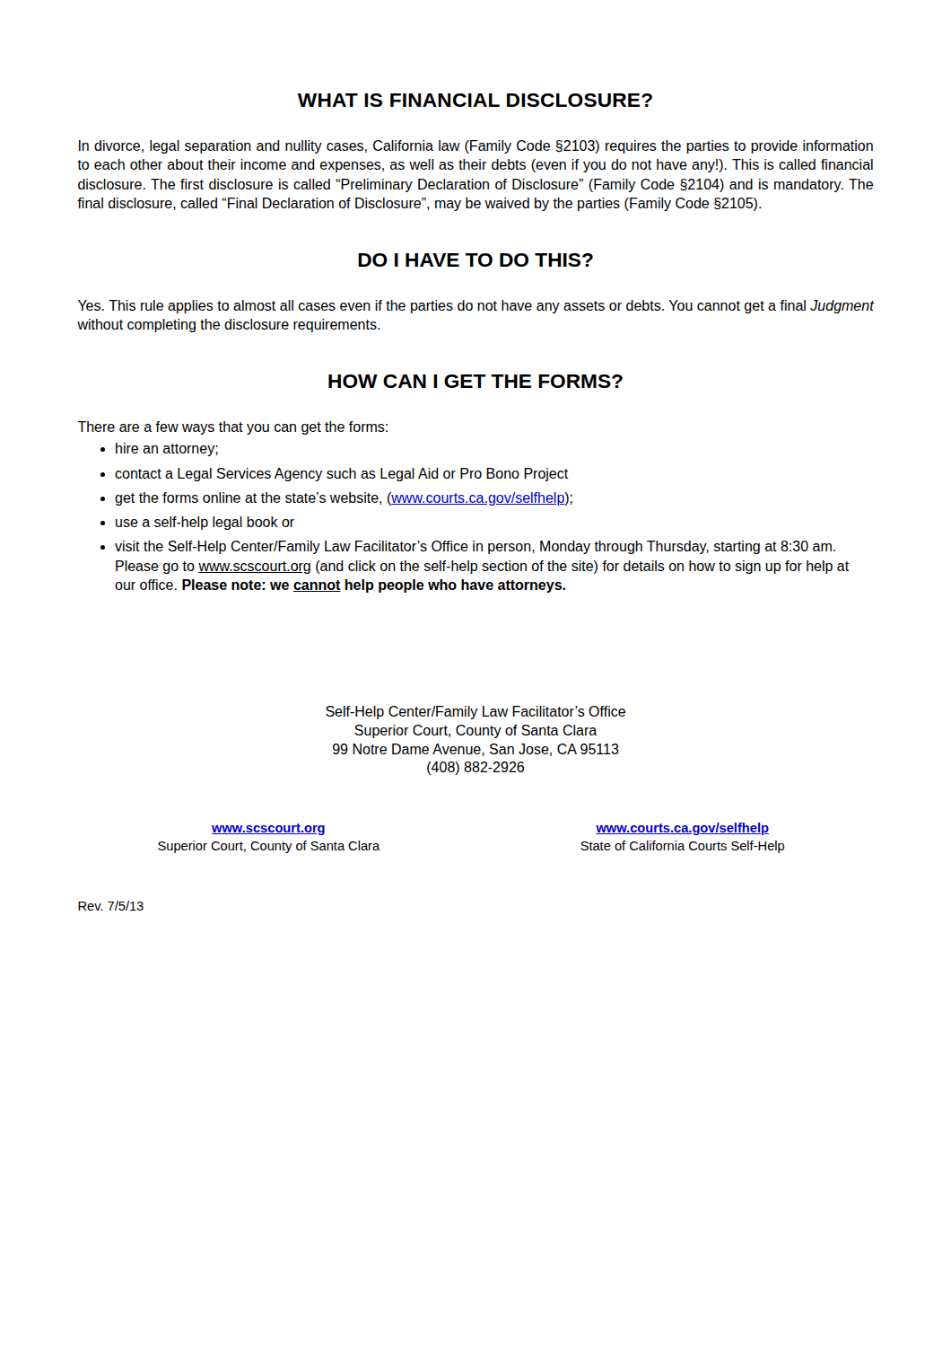WHAT IS FINANCIAL DISCLOSURE?
In divorce, legal separation and nullity cases, California law (Family Code §2103) requires the parties to provide information to each other about their income and expenses, as well as their debts (even if you do not have any!). This is called financial disclosure. The first disclosure is called “Preliminary Declaration of Disclosure” (Family Code §2104) and is mandatory. The final disclosure, called “Final Declaration of Disclosure”, may be waived by the parties (Family Code §2105).
DO I HAVE TO DO THIS?
Yes. This rule applies to almost all cases even if the parties do not have any assets or debts. You cannot get a final Judgment without completing the disclosure requirements.
HOW CAN I GET THE FORMS?
There are a few ways that you can get the forms:
hire an attorney;
contact a Legal Services Agency such as Legal Aid or Pro Bono Project
get the forms online at the state’s website, (www.courts.ca.gov/selfhelp);
use a self-help legal book or
visit the Self-Help Center/Family Law Facilitator’s Office in person, Monday through Thursday, starting at 8:30 am. Please go to www.scscourt.org (and click on the self-help section of the site) for details on how to sign up for help at our office. Please note: we cannot help people who have attorneys.
Self-Help Center/Family Law Facilitator’s Office
Superior Court, County of Santa Clara
99 Notre Dame Avenue, San Jose, CA 95113
(408) 882-2926
www.scscourt.org Superior Court, County of Santa Clara
www.courts.ca.gov/selfhelp State of California Courts Self-Help
Rev. 7/5/13